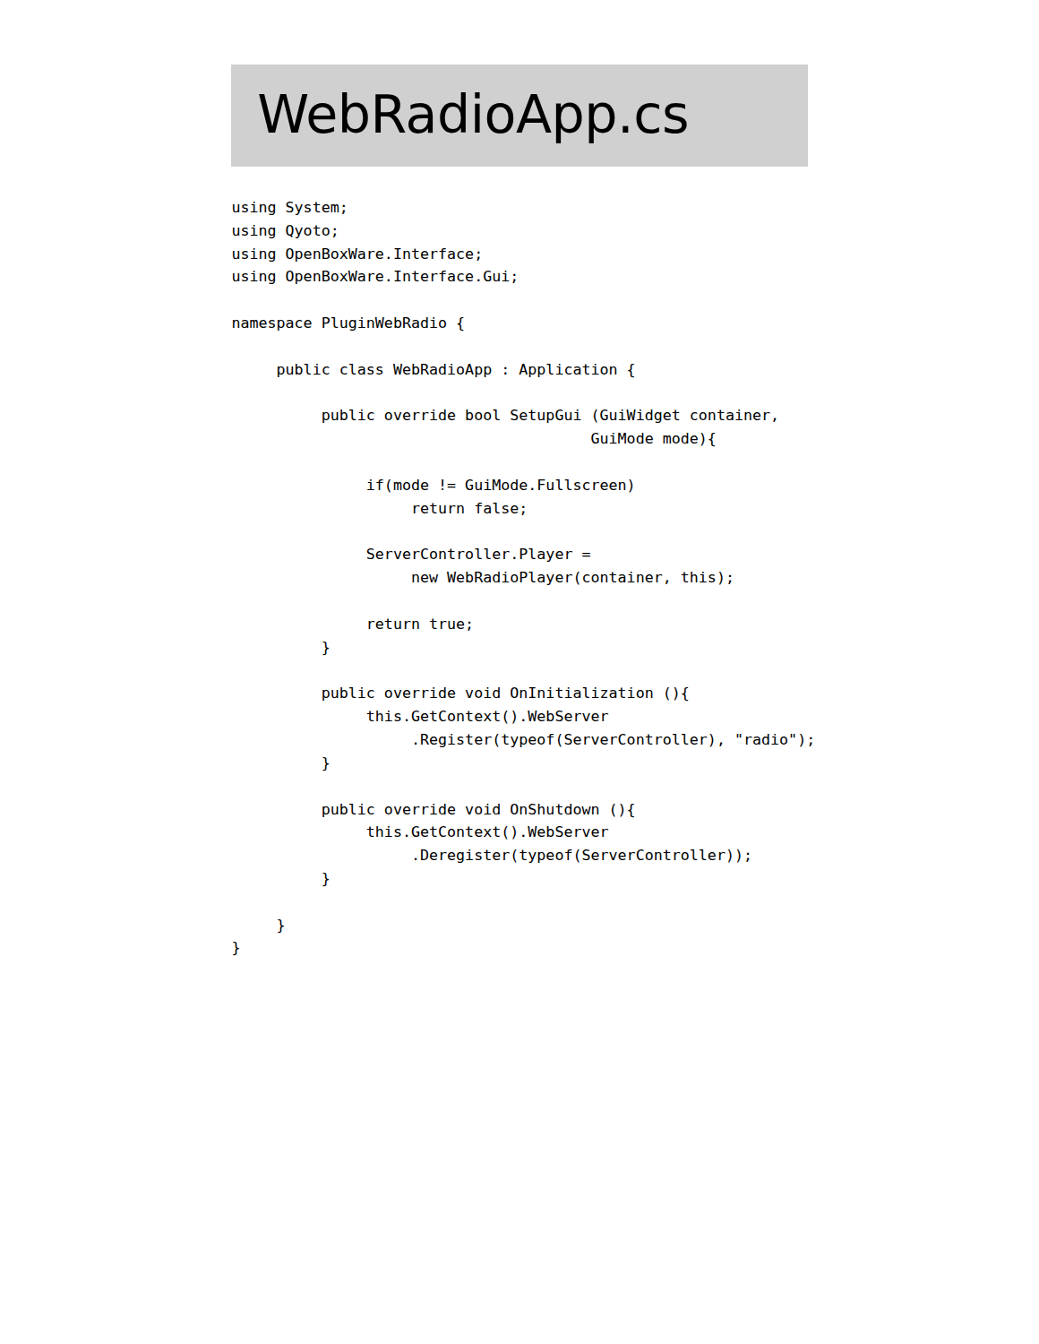WebRadioApp.cs
using System;
using Qyoto;
using OpenBoxWare.Interface;
using OpenBoxWare.Interface.Gui;

namespace PluginWebRadio {

     public class WebRadioApp : Application {

          public override bool SetupGui (GuiWidget container,
                                        GuiMode mode){

               if(mode != GuiMode.Fullscreen)
                    return false;

               ServerController.Player =
                    new WebRadioPlayer(container, this);

               return true;
          }

          public override void OnInitialization (){
               this.GetContext().WebServer
                    .Register(typeof(ServerController), "radio");
          }

          public override void OnShutdown (){
               this.GetContext().WebServer
                    .Deregister(typeof(ServerController));
          }

     }
}